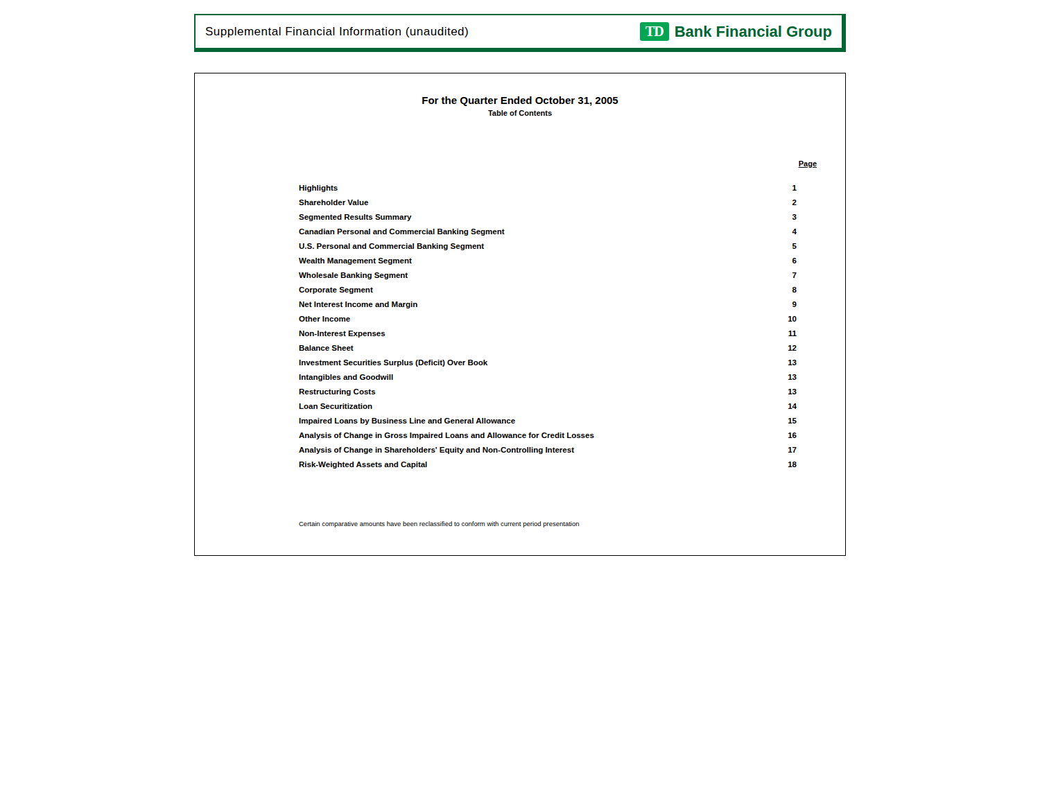Supplemental Financial Information (unaudited)
TD Bank Financial Group
For the Quarter Ended October 31, 2005
Table of Contents
| | Page |
| --- | --- |
| Highlights | 1 |
| Shareholder Value | 2 |
| Segmented Results Summary | 3 |
| Canadian Personal and Commercial Banking Segment | 4 |
| U.S. Personal and Commercial Banking Segment | 5 |
| Wealth Management Segment | 6 |
| Wholesale Banking Segment | 7 |
| Corporate Segment | 8 |
| Net Interest Income and Margin | 9 |
| Other Income | 10 |
| Non-Interest Expenses | 11 |
| Balance Sheet | 12 |
| Investment Securities Surplus (Deficit) Over Book | 13 |
| Intangibles and Goodwill | 13 |
| Restructuring Costs | 13 |
| Loan Securitization | 14 |
| Impaired Loans by Business Line and General Allowance | 15 |
| Analysis of Change in Gross Impaired Loans and Allowance for Credit Losses | 16 |
| Analysis of Change in Shareholders' Equity and Non-Controlling Interest | 17 |
| Risk-Weighted Assets and Capital | 18 |
Certain comparative amounts have been reclassified to conform with current period presentation